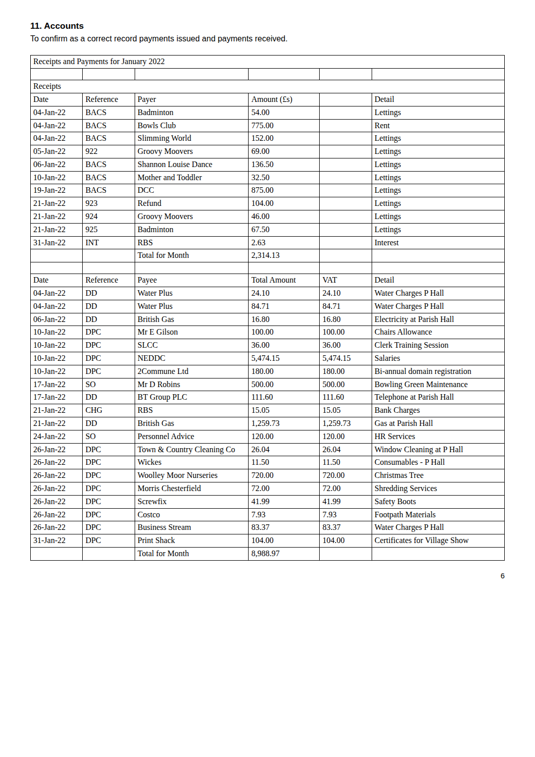11. Accounts
To confirm as a correct record payments issued and payments received.
| Receipts and Payments for January 2022 |
| Receipts |
| Date | Reference | Payer | Amount (£s) | | Detail |
| 04-Jan-22 | BACS | Badminton | 54.00 | | Lettings |
| 04-Jan-22 | BACS | Bowls Club | 775.00 | | Rent |
| 04-Jan-22 | BACS | Slimming World | 152.00 | | Lettings |
| 05-Jan-22 | 922 | Groovy Moovers | 69.00 | | Lettings |
| 06-Jan-22 | BACS | Shannon Louise Dance | 136.50 | | Lettings |
| 10-Jan-22 | BACS | Mother and Toddler | 32.50 | | Lettings |
| 19-Jan-22 | BACS | DCC | 875.00 | | Lettings |
| 21-Jan-22 | 923 | Refund | 104.00 | | Lettings |
| 21-Jan-22 | 924 | Groovy Moovers | 46.00 | | Lettings |
| 21-Jan-22 | 925 | Badminton | 67.50 | | Lettings |
| 31-Jan-22 | INT | RBS | 2.63 | | Interest |
| | | Total for Month | 2,314.13 | | |
| Date | Reference | Payee | Total Amount | VAT | Detail |
| 04-Jan-22 | DD | Water Plus | 24.10 | 24.10 | Water Charges P Hall |
| 04-Jan-22 | DD | Water Plus | 84.71 | 84.71 | Water Charges P Hall |
| 06-Jan-22 | DD | British Gas | 16.80 | 16.80 | Electricity at Parish Hall |
| 10-Jan-22 | DPC | Mr E Gilson | 100.00 | 100.00 | Chairs Allowance |
| 10-Jan-22 | DPC | SLCC | 36.00 | 36.00 | Clerk Training Session |
| 10-Jan-22 | DPC | NEDDC | 5,474.15 | 5,474.15 | Salaries |
| 10-Jan-22 | DPC | 2Commune Ltd | 180.00 | 180.00 | Bi-annual domain registration |
| 17-Jan-22 | SO | Mr D Robins | 500.00 | 500.00 | Bowling Green Maintenance |
| 17-Jan-22 | DD | BT Group PLC | 111.60 | 111.60 | Telephone at Parish Hall |
| 21-Jan-22 | CHG | RBS | 15.05 | 15.05 | Bank Charges |
| 21-Jan-22 | DD | British Gas | 1,259.73 | 1,259.73 | Gas at Parish Hall |
| 24-Jan-22 | SO | Personnel Advice | 120.00 | 120.00 | HR Services |
| 26-Jan-22 | DPC | Town & Country Cleaning Co | 26.04 | 26.04 | Window Cleaning at P Hall |
| 26-Jan-22 | DPC | Wickes | 11.50 | 11.50 | Consumables - P Hall |
| 26-Jan-22 | DPC | Woolley Moor Nurseries | 720.00 | 720.00 | Christmas Tree |
| 26-Jan-22 | DPC | Morris Chesterfield | 72.00 | 72.00 | Shredding Services |
| 26-Jan-22 | DPC | Screwfix | 41.99 | 41.99 | Safety Boots |
| 26-Jan-22 | DPC | Costco | 7.93 | 7.93 | Footpath Materials |
| 26-Jan-22 | DPC | Business Stream | 83.37 | 83.37 | Water Charges P Hall |
| 31-Jan-22 | DPC | Print Shack | 104.00 | 104.00 | Certificates for Village Show |
| | | Total for Month | 8,988.97 | | |
6